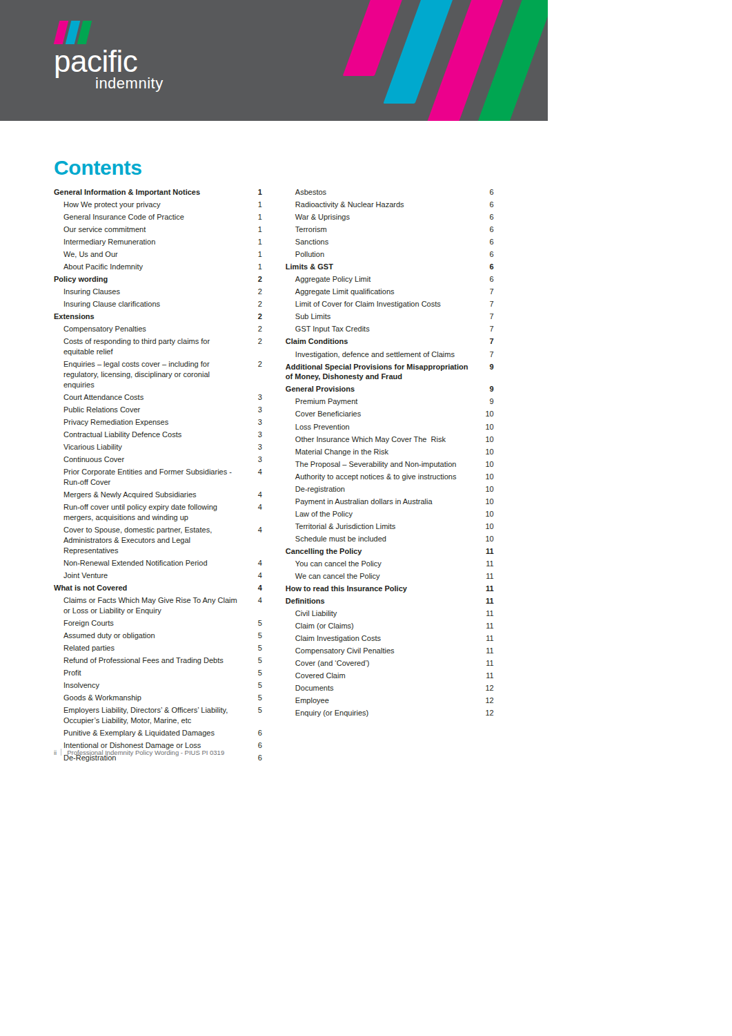pacific
indemnity
Contents
| General Information & Important Notices | 1 |
| How We protect your privacy | 1 |
| General Insurance Code of Practice | 1 |
| Our service commitment | 1 |
| Intermediary Remuneration | 1 |
| We, Us and Our | 1 |
| About Pacific Indemnity | 1 |
| Policy wording | 2 |
| Insuring Clauses | 2 |
| Insuring Clause clarifications | 2 |
| Extensions | 2 |
| Compensatory Penalties | 2 |
| Costs of responding to third party claims for equitable relief | 2 |
| Enquiries – legal costs cover – including for regulatory, licensing, disciplinary or coronial enquiries | 2 |
| Court Attendance Costs | 3 |
| Public Relations Cover | 3 |
| Privacy Remediation Expenses | 3 |
| Contractual Liability Defence Costs | 3 |
| Vicarious Liability | 3 |
| Continuous Cover | 3 |
| Prior Corporate Entities and Former Subsidiaries - Run-off Cover | 4 |
| Mergers & Newly Acquired Subsidiaries | 4 |
| Run-off cover until policy expiry date following mergers, acquisitions and winding up | 4 |
| Cover to Spouse, domestic partner, Estates, Administrators & Executors and Legal Representatives | 4 |
| Non-Renewal Extended Notification Period | 4 |
| Joint Venture | 4 |
| What is not Covered | 4 |
| Claims or Facts Which May Give Rise To Any Claim or Loss or Liability or Enquiry | 4 |
| Foreign Courts | 5 |
| Assumed duty or obligation | 5 |
| Related parties | 5 |
| Refund of Professional Fees and Trading Debts | 5 |
| Profit | 5 |
| Insolvency | 5 |
| Goods & Workmanship | 5 |
| Employers Liability, Directors’ & Officers’ Liability, Occupier’s Liability, Motor, Marine, etc | 5 |
| Punitive & Exemplary & Liquidated Damages | 6 |
| Intentional or Dishonest Damage or Loss | 6 |
| De-Registration | 6 |
| Asbestos | 6 |
| Radioactivity & Nuclear Hazards | 6 |
| War & Uprisings | 6 |
| Terrorism | 6 |
| Sanctions | 6 |
| Pollution | 6 |
| Limits & GST | 6 |
| Aggregate Policy Limit | 6 |
| Aggregate Limit qualifications | 7 |
| Limit of Cover for Claim Investigation Costs | 7 |
| Sub Limits | 7 |
| GST Input Tax Credits | 7 |
| Claim Conditions | 7 |
| Investigation, defence and settlement of Claims | 7 |
| Additional Special Provisions for Misappropriation of Money, Dishonesty and Fraud | 9 |
| General Provisions | 9 |
| Premium Payment | 9 |
| Cover Beneficiaries | 10 |
| Loss Prevention | 10 |
| Other Insurance Which May Cover The Risk | 10 |
| Material Change in the Risk | 10 |
| The Proposal – Severability and Non-imputation | 10 |
| Authority to accept notices & to give instructions | 10 |
| De-registration | 10 |
| Payment in Australian dollars in Australia | 10 |
| Law of the Policy | 10 |
| Territorial & Jurisdiction Limits | 10 |
| Schedule must be included | 10 |
| Cancelling the Policy | 11 |
| You can cancel the Policy | 11 |
| We can cancel the Policy | 11 |
| How to read this Insurance Policy | 11 |
| Definitions | 11 |
| Civil Liability | 11 |
| Claim (or Claims) | 11 |
| Claim Investigation Costs | 11 |
| Compensatory Civil Penalties | 11 |
| Cover (and ‘Covered’) | 11 |
| Covered Claim | 11 |
| Documents | 12 |
| Employee | 12 |
| Enquiry (or Enquiries) | 12 |
ii Professional Indemnity Policy Wording - PIUS PI 0319